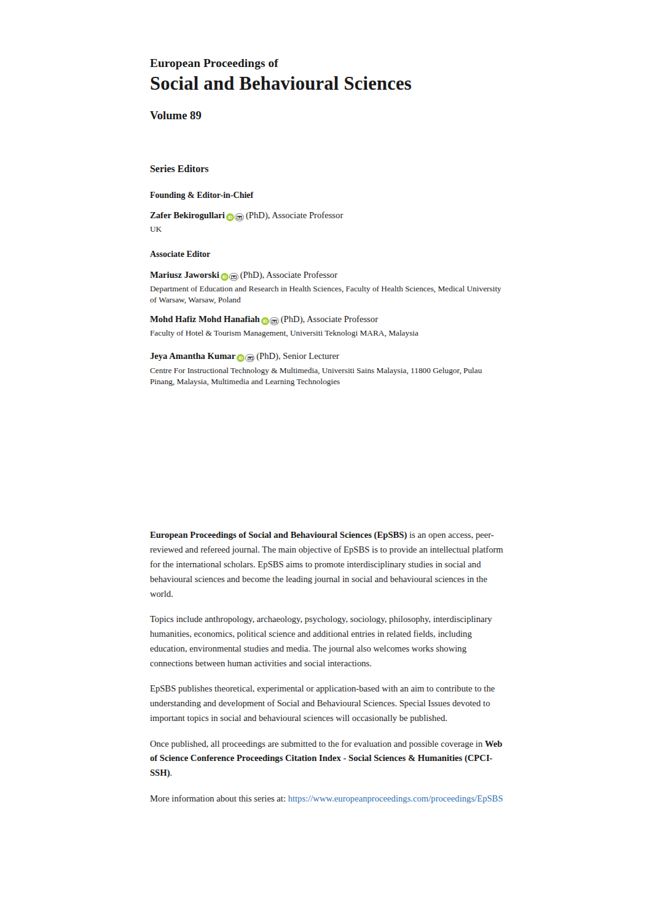European Proceedings of Social and Behavioural Sciences
Volume 89
Series Editors
Founding & Editor-in-Chief
Zafer Bekirogullari iD(PhD), Associate Professor UK
Associate Editor
Mariusz Jaworski iD(PhD), Associate Professor Department of Education and Research in Health Sciences, Faculty of Health Sciences, Medical University of Warsaw, Warsaw, Poland
Mohd Hafiz Mohd Hanafiah iD(PhD), Associate Professor Faculty of Hotel & Tourism Management, Universiti Teknologi MARA, Malaysia
Jeya Amantha Kumar iD(PhD), Senior Lecturer Centre For Instructional Technology & Multimedia, Universiti Sains Malaysia, 11800 Gelugor, Pulau Pinang, Malaysia, Multimedia and Learning Technologies
European Proceedings of Social and Behavioural Sciences (EpSBS) is an open access, peer-reviewed and refereed journal. The main objective of EpSBS is to provide an intellectual platform for the international scholars. EpSBS aims to promote interdisciplinary studies in social and behavioural sciences and become the leading journal in social and behavioural sciences in the world.
Topics include anthropology, archaeology, psychology, sociology, philosophy, interdisciplinary humanities, economics, political science and additional entries in related fields, including education, environmental studies and media. The journal also welcomes works showing connections between human activities and social interactions.
EpSBS publishes theoretical, experimental or application-based with an aim to contribute to the understanding and development of Social and Behavioural Sciences. Special Issues devoted to important topics in social and behavioural sciences will occasionally be published.
Once published, all proceedings are submitted to the for evaluation and possible coverage in Web of Science Conference Proceedings Citation Index - Social Sciences & Humanities (CPCI-SSH).
More information about this series at: https://www.europeanproceedings.com/proceedings/EpSBS